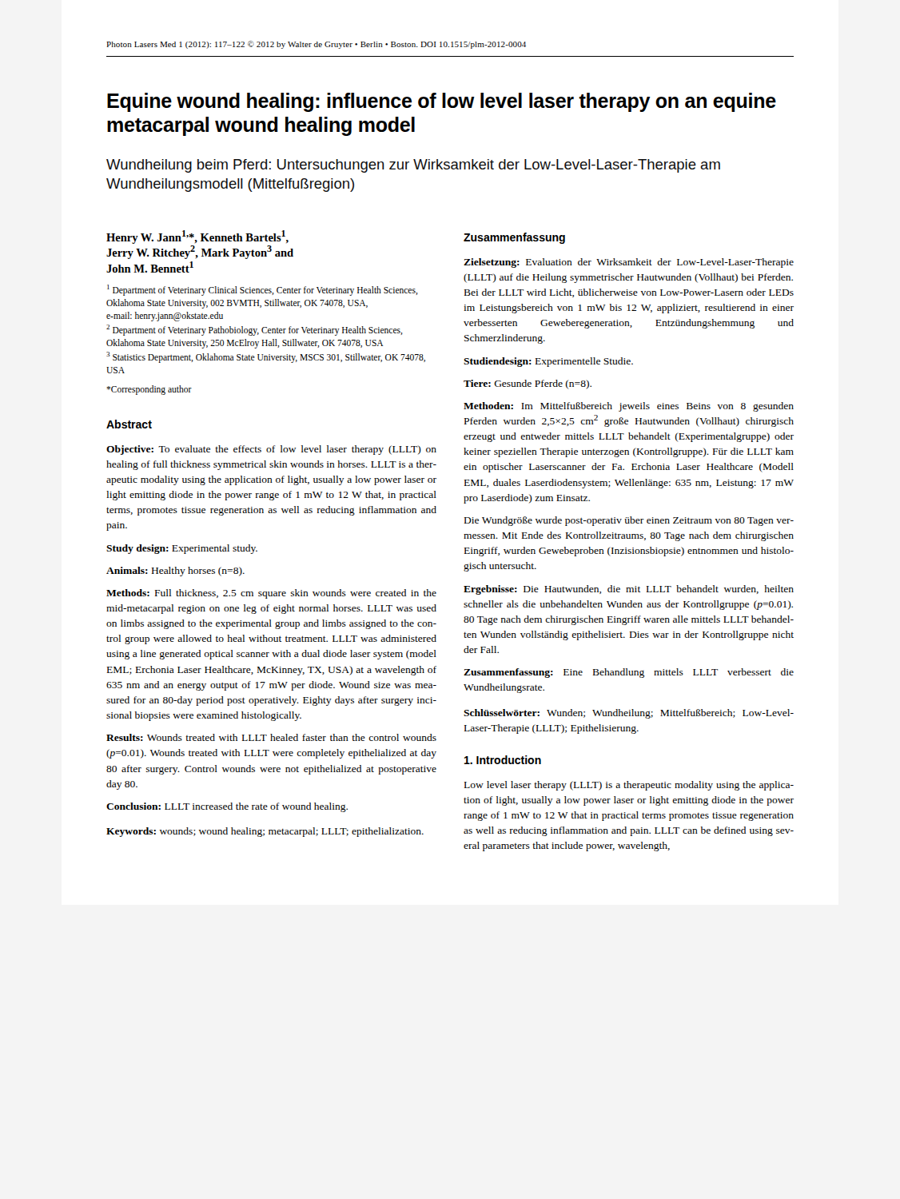Photon Lasers Med 1 (2012): 117–122 © 2012 by Walter de Gruyter • Berlin • Boston. DOI 10.1515/plm-2012-0004
Equine wound healing: influence of low level laser therapy on an equine metacarpal wound healing model
Wundheilung beim Pferd: Untersuchungen zur Wirksamkeit der Low-Level-Laser-Therapie am Wundheilungsmodell (Mittelfußregion)
Henry W. Jann1,*, Kenneth Bartels1,
Jerry W. Ritchey2, Mark Payton3 and
John M. Bennett1
1 Department of Veterinary Clinical Sciences, Center for Veterinary Health Sciences, Oklahoma State University, 002 BVMTH, Stillwater, OK 74078, USA,
e-mail: henry.jann@okstate.edu
2 Department of Veterinary Pathobiology, Center for Veterinary Health Sciences, Oklahoma State University, 250 McElroy Hall, Stillwater, OK 74078, USA
3 Statistics Department, Oklahoma State University, MSCS 301, Stillwater, OK 74078, USA
*Corresponding author
Abstract
Objective: To evaluate the effects of low level laser therapy (LLLT) on healing of full thickness symmetrical skin wounds in horses. LLLT is a therapeutic modality using the application of light, usually a low power laser or light emitting diode in the power range of 1 mW to 12 W that, in practical terms, promotes tissue regeneration as well as reducing inflammation and pain.
Study design: Experimental study.
Animals: Healthy horses (n=8).
Methods: Full thickness, 2.5 cm square skin wounds were created in the mid-metacarpal region on one leg of eight normal horses. LLLT was used on limbs assigned to the experimental group and limbs assigned to the control group were allowed to heal without treatment. LLLT was administered using a line generated optical scanner with a dual diode laser system (model EML; Erchonia Laser Healthcare, McKinney, TX, USA) at a wavelength of 635 nm and an energy output of 17 mW per diode. Wound size was measured for an 80-day period post operatively. Eighty days after surgery incisional biopsies were examined histologically.
Results: Wounds treated with LLLT healed faster than the control wounds (p=0.01). Wounds treated with LLLT were completely epithelialized at day 80 after surgery. Control wounds were not epithelialized at postoperative day 80.
Conclusion: LLLT increased the rate of wound healing.
Keywords: wounds; wound healing; metacarpal; LLLT; epithelialization.
Zusammenfassung
Zielsetzung: Evaluation der Wirksamkeit der Low-Level-Laser-Therapie (LLLT) auf die Heilung symmetrischer Hautwunden (Vollhaut) bei Pferden. Bei der LLLT wird Licht, üblicherweise von Low-Power-Lasern oder LEDs im Leistungsbereich von 1 mW bis 12 W, appliziert, resultierend in einer verbesserten Geweberegeneration, Entzündungshemmung und Schmerzlinderung.
Studiendesign: Experimentelle Studie.
Tiere: Gesunde Pferde (n=8).
Methoden: Im Mittelfußbereich jeweils eines Beins von 8 gesunden Pferden wurden 2,5×2,5 cm2 große Hautwunden (Vollhaut) chirurgisch erzeugt und entweder mittels LLLT behandelt (Experimentalgruppe) oder keiner speziellen Therapie unterzogen (Kontrollgruppe). Für die LLLT kam ein optischer Laserscanner der Fa. Erchonia Laser Healthcare (Modell EML, duales Laserdiodensystem; Wellenlänge: 635 nm, Leistung: 17 mW pro Laserdiode) zum Einsatz.
Die Wundgröße wurde post-operativ über einen Zeitraum von 80 Tagen vermessen. Mit Ende des Kontrollzeitraums, 80 Tage nach dem chirurgischen Eingriff, wurden Gewebeproben (Inzisionsbiopsie) entnommen und histologisch untersucht.
Ergebnisse: Die Hautwunden, die mit LLLT behandelt wurden, heilten schneller als die unbehandelten Wunden aus der Kontrollgruppe (p=0.01). 80 Tage nach dem chirurgischen Eingriff waren alle mittels LLLT behandelten Wunden vollständig epithelisiert. Dies war in der Kontrollgruppe nicht der Fall.
Zusammenfassung: Eine Behandlung mittels LLLT verbessert die Wundheilungsrate.
Schlüsselwörter: Wunden; Wundheilung; Mittelfußbereich; Low-Level-Laser-Therapie (LLLT); Epithelisierung.
1. Introduction
Low level laser therapy (LLLT) is a therapeutic modality using the application of light, usually a low power laser or light emitting diode in the power range of 1 mW to 12 W that in practical terms promotes tissue regeneration as well as reducing inflammation and pain. LLLT can be defined using several parameters that include power, wavelength,